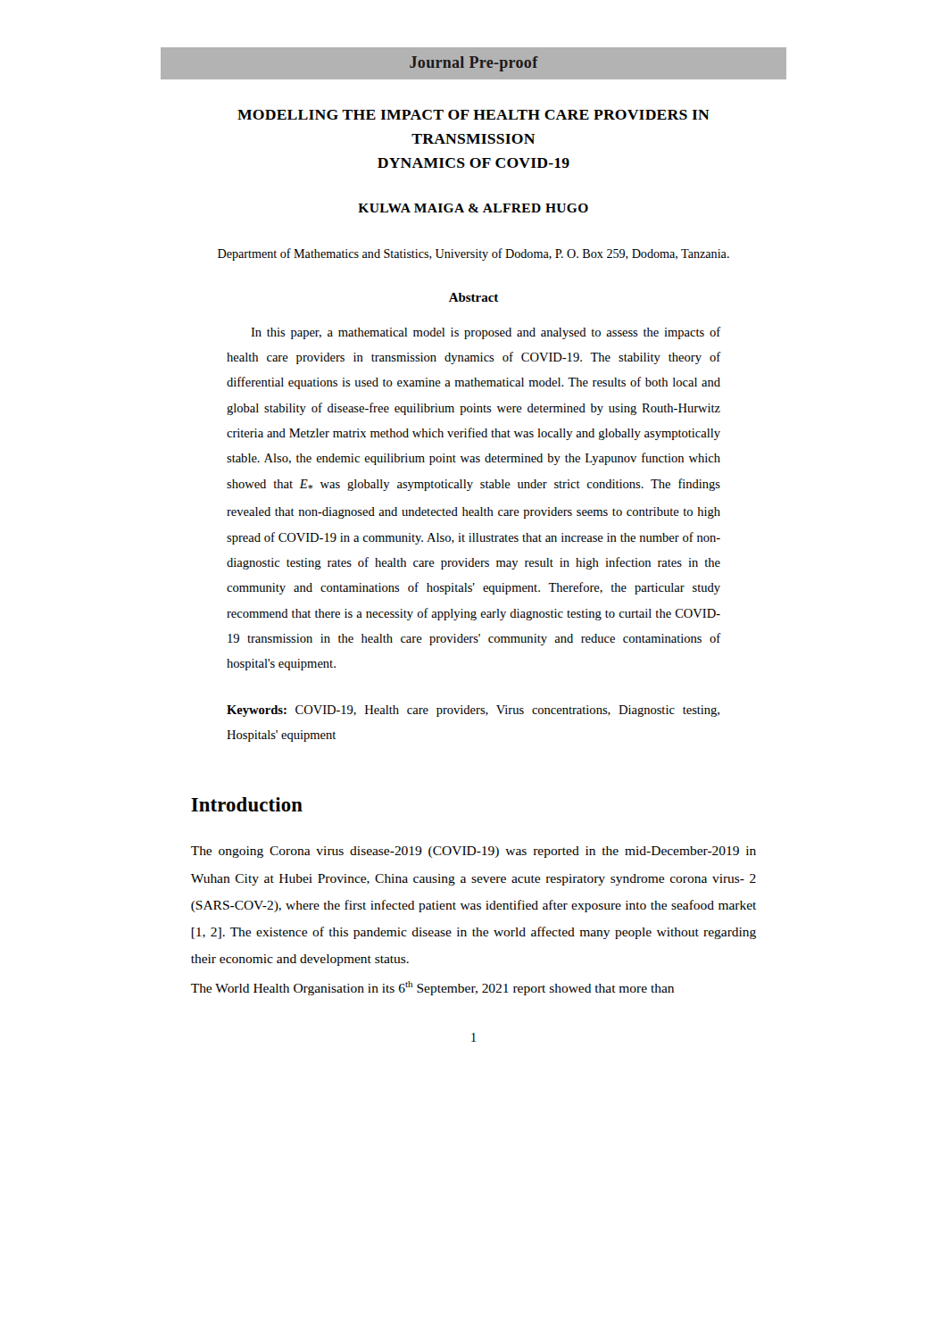Journal Pre-proof
MODELLING THE IMPACT OF HEALTH CARE PROVIDERS IN TRANSMISSION
DYNAMICS OF COVID-19
KULWA MAIGA & ALFRED HUGO
Department of Mathematics and Statistics, University of Dodoma, P. O. Box 259, Dodoma, Tanzania.
Abstract
In this paper, a mathematical model is proposed and analysed to assess the impacts of health care providers in transmission dynamics of COVID-19. The stability theory of differential equations is used to examine a mathematical model. The results of both local and global stability of disease-free equilibrium points were determined by using Routh-Hurwitz criteria and Metzler matrix method which verified that was locally and globally asymptotically stable. Also, the endemic equilibrium point was determined by the Lyapunov function which showed that E* was globally asymptotically stable under strict conditions. The findings revealed that non-diagnosed and undetected health care providers seems to contribute to high spread of COVID-19 in a community. Also, it illustrates that an increase in the number of non-diagnostic testing rates of health care providers may result in high infection rates in the community and contaminations of hospitals' equipment. Therefore, the particular study recommend that there is a necessity of applying early diagnostic testing to curtail the COVID-19 transmission in the health care providers' community and reduce contaminations of hospital's equipment.
Keywords: COVID-19, Health care providers, Virus concentrations, Diagnostic testing, Hospitals' equipment
Introduction
The ongoing Corona virus disease-2019 (COVID-19) was reported in the mid-December-2019 in Wuhan City at Hubei Province, China causing a severe acute respiratory syndrome corona virus- 2 (SARS-COV-2), where the first infected patient was identified after exposure into the seafood market [1, 2]. The existence of this pandemic disease in the world affected many people without regarding their economic and development status.
The World Health Organisation in its 6th September, 2021 report showed that more than
1